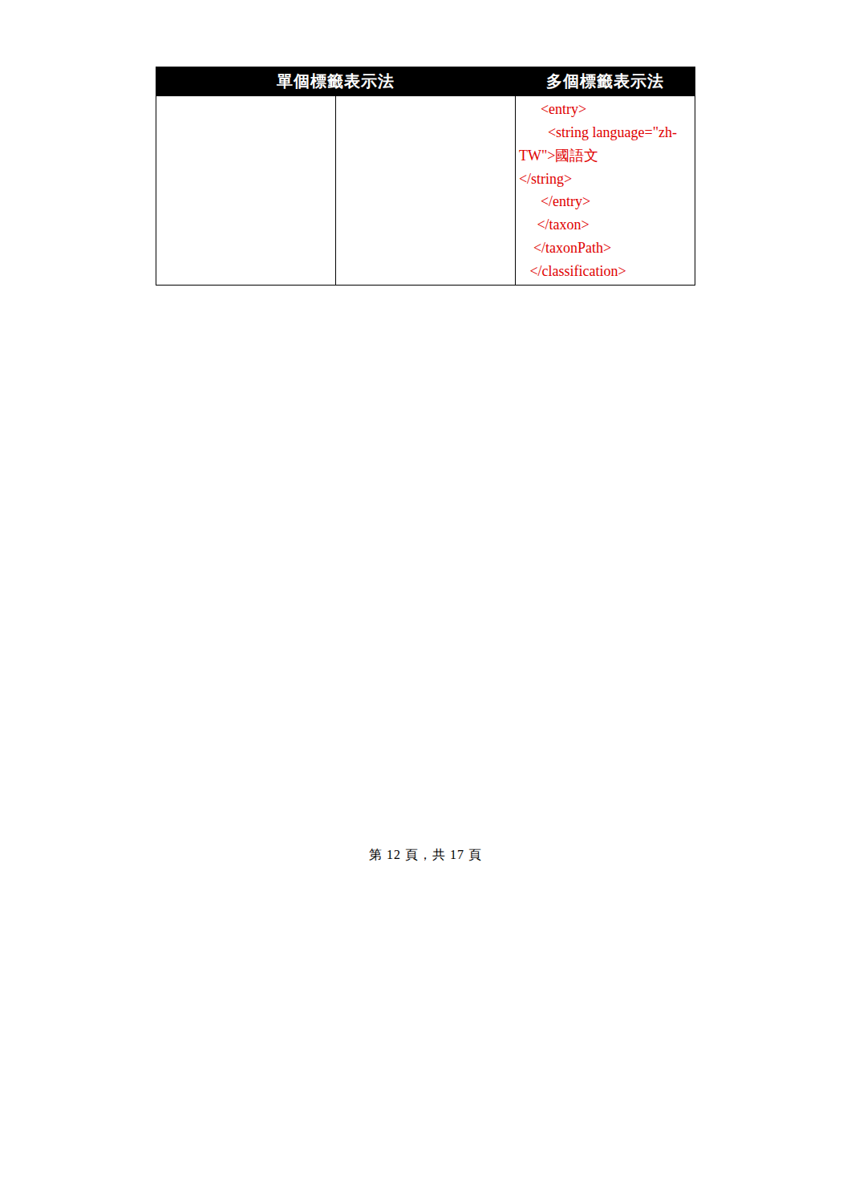| 單個標籤表示法 | 多個標籤表示法 |
| --- | --- |
| | | <entry> <string language="zh-TW">國語文 </string> </entry> </taxon> </taxonPath> </classification> |
第 12 頁，共 17 頁